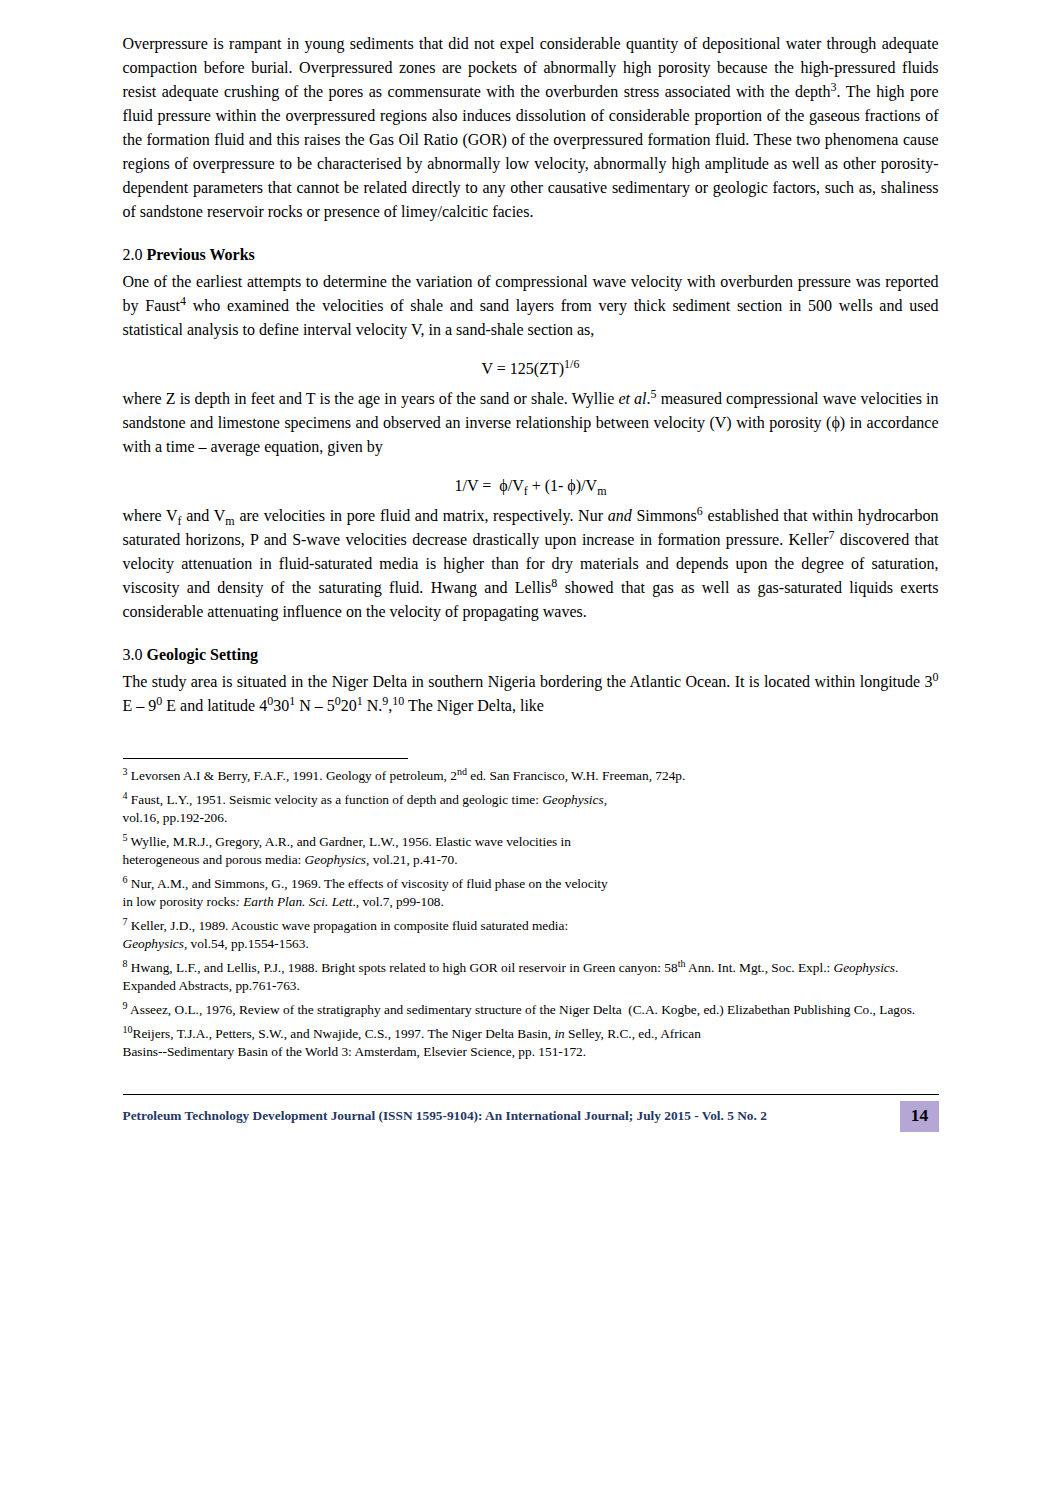Overpressure is rampant in young sediments that did not expel considerable quantity of depositional water through adequate compaction before burial. Overpressured zones are pockets of abnormally high porosity because the high-pressured fluids resist adequate crushing of the pores as commensurate with the overburden stress associated with the depth3. The high pore fluid pressure within the overpressured regions also induces dissolution of considerable proportion of the gaseous fractions of the formation fluid and this raises the Gas Oil Ratio (GOR) of the overpressured formation fluid. These two phenomena cause regions of overpressure to be characterised by abnormally low velocity, abnormally high amplitude as well as other porosity-dependent parameters that cannot be related directly to any other causative sedimentary or geologic factors, such as, shaliness of sandstone reservoir rocks or presence of limey/calcitic facies.
2.0 Previous Works
One of the earliest attempts to determine the variation of compressional wave velocity with overburden pressure was reported by Faust4 who examined the velocities of shale and sand layers from very thick sediment section in 500 wells and used statistical analysis to define interval velocity V, in a sand-shale section as,
V = 125(ZT)1/6
where Z is depth in feet and T is the age in years of the sand or shale. Wyllie et al.5 measured compressional wave velocities in sandstone and limestone specimens and observed an inverse relationship between velocity (V) with porosity (ϕ) in accordance with a time – average equation, given by
1/V = ϕ/Vf + (1- ϕ)/Vm
where Vf and Vm are velocities in pore fluid and matrix, respectively. Nur and Simmons6 established that within hydrocarbon saturated horizons, P and S-wave velocities decrease drastically upon increase in formation pressure. Keller7 discovered that velocity attenuation in fluid-saturated media is higher than for dry materials and depends upon the degree of saturation, viscosity and density of the saturating fluid. Hwang and Lellis8 showed that gas as well as gas-saturated liquids exerts considerable attenuating influence on the velocity of propagating waves.
3.0 Geologic Setting
The study area is situated in the Niger Delta in southern Nigeria bordering the Atlantic Ocean. It is located within longitude 30 E – 90 E and latitude 40301 N – 50201 N.9,10 The Niger Delta, like
3 Levorsen A.I & Berry, F.A.F., 1991. Geology of petroleum, 2nd ed. San Francisco, W.H. Freeman, 724p.
4 Faust, L.Y., 1951. Seismic velocity as a function of depth and geologic time: Geophysics,
vol.16, pp.192-206.
5 Wyllie, M.R.J., Gregory, A.R., and Gardner, L.W., 1956. Elastic wave velocities in
heterogeneous and porous media: Geophysics, vol.21, p.41-70.
6 Nur, A.M., and Simmons, G., 1969. The effects of viscosity of fluid phase on the velocity
in low porosity rocks: Earth Plan. Sci. Lett., vol.7, p99-108.
7 Keller, J.D., 1989. Acoustic wave propagation in composite fluid saturated media:
Geophysics, vol.54, pp.1554-1563.
8 Hwang, L.F., and Lellis, P.J., 1988. Bright spots related to high GOR oil reservoir in Green canyon: 58th Ann. Int. Mgt., Soc. Expl.: Geophysics. Expanded Abstracts, pp.761-763.
9 Asseez, O.L., 1976, Review of the stratigraphy and sedimentary structure of the Niger Delta (C.A. Kogbe, ed.) Elizabethan Publishing Co., Lagos.
10Reijers, T.J.A., Petters, S.W., and Nwajide, C.S., 1997. The Niger Delta Basin, in Selley, R.C., ed., African
Basins--Sedimentary Basin of the World 3: Amsterdam, Elsevier Science, pp. 151-172.
Petroleum Technology Development Journal (ISSN 1595-9104): An International Journal; July 2015 - Vol. 5 No. 2 14